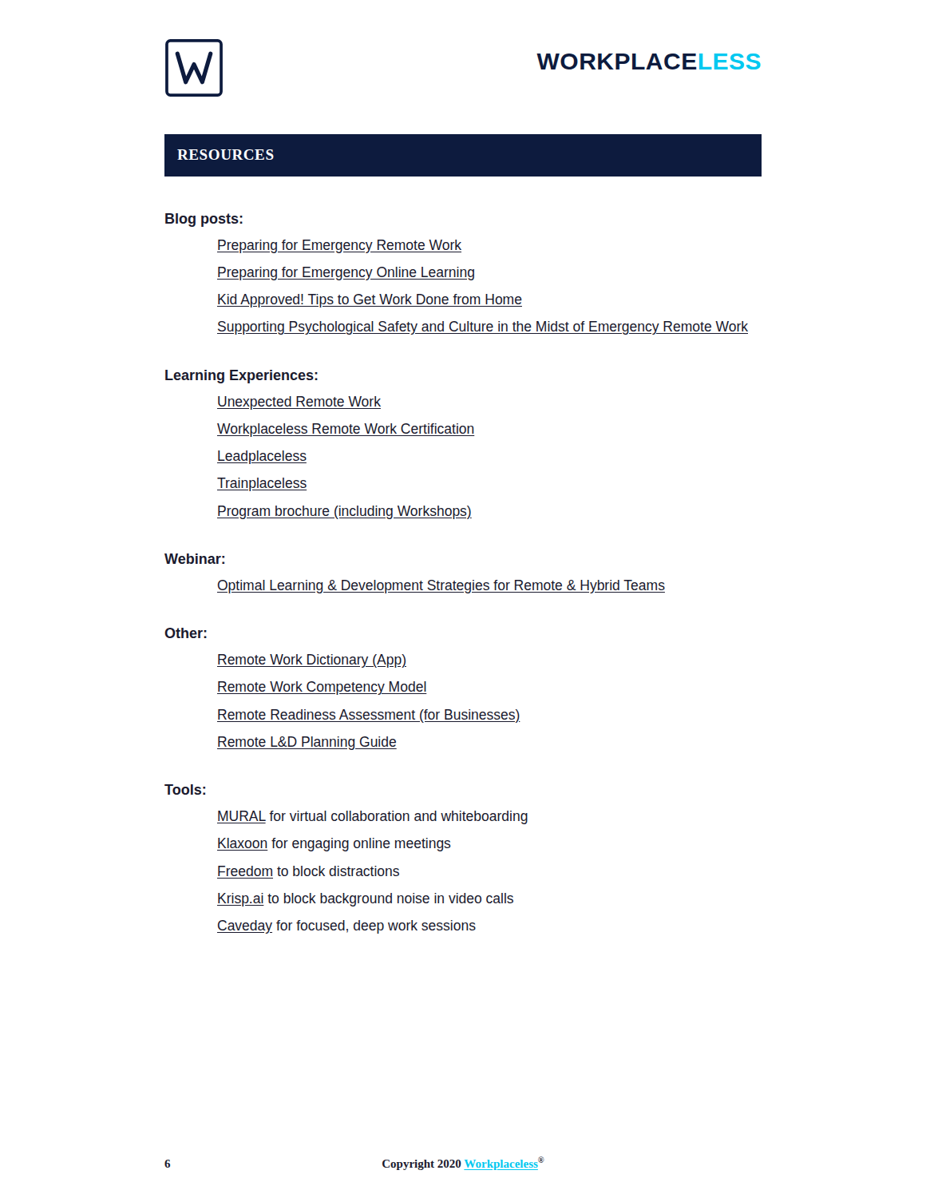WORKPLACE LESS
RESOURCES
Blog posts:
Preparing for Emergency Remote Work
Preparing for Emergency Online Learning
Kid Approved! Tips to Get Work Done from Home
Supporting Psychological Safety and Culture in the Midst of Emergency Remote Work
Learning Experiences:
Unexpected Remote Work
Workplaceless Remote Work Certification
Leadplaceless
Trainplaceless
Program brochure (including Workshops)
Webinar:
Optimal Learning & Development Strategies for Remote & Hybrid Teams
Other:
Remote Work Dictionary (App)
Remote Work Competency Model
Remote Readiness Assessment (for Businesses)
Remote L&D Planning Guide
Tools:
MURAL for virtual collaboration and whiteboarding
Klaxoon for engaging online meetings
Freedom to block distractions
Krisp.ai to block background noise in video calls
Caveday for focused, deep work sessions
6
Copyright 2020 Workplaceless®